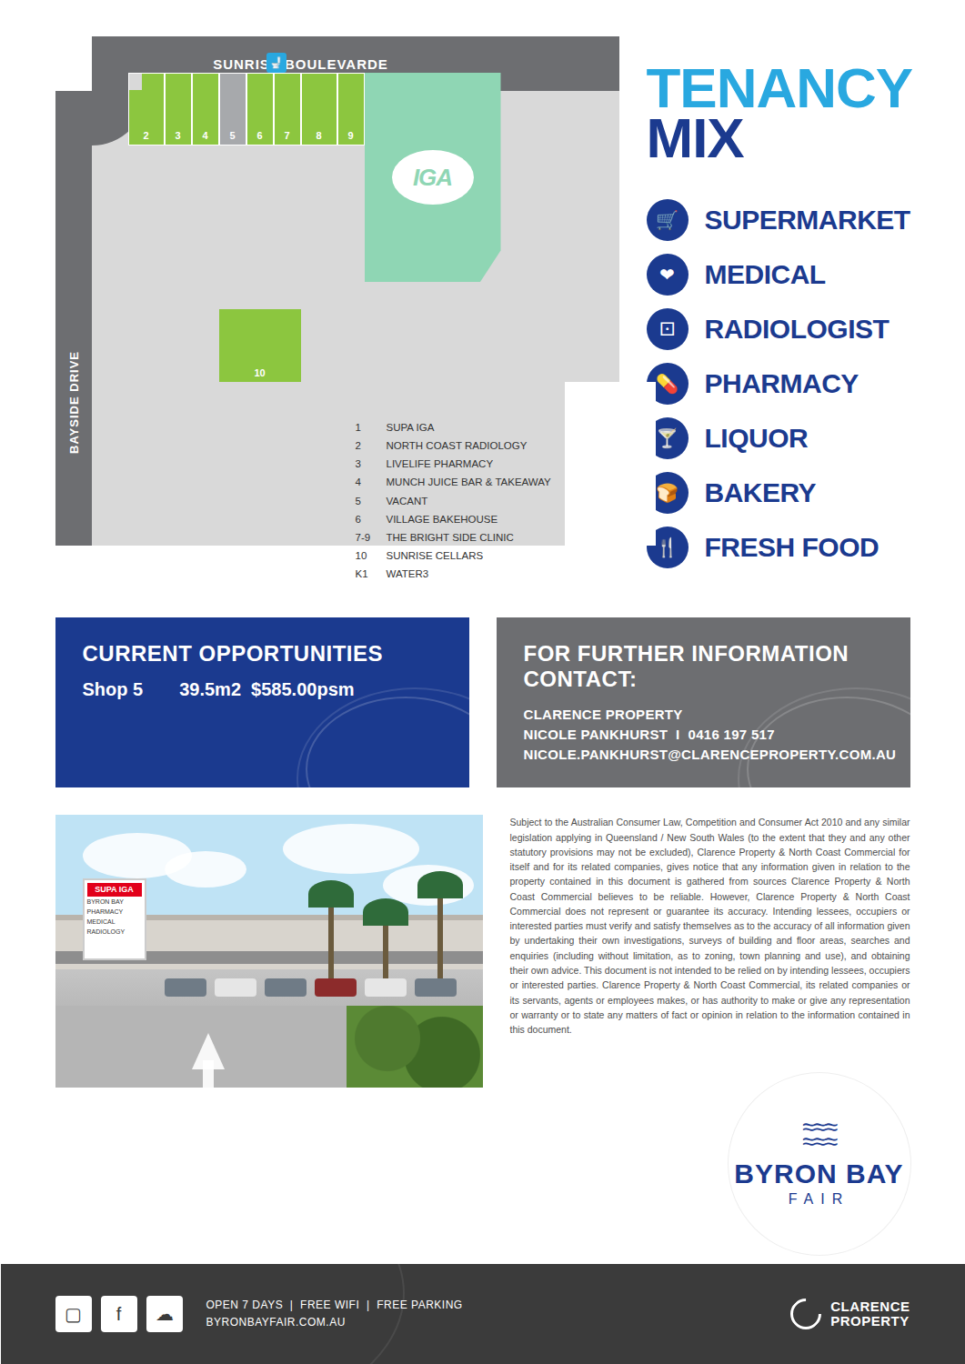SUNRISE BOULEVARDE
BAYSIDE DRIVE
IGA
2
3
4
5
6
7
8
9
🚽
10
| 1 | SUPA IGA |
| 2 | NORTH COAST RADIOLOGY |
| 3 | LIVELIFE PHARMACY |
| 4 | MUNCH JUICE BAR & TAKEAWAY |
| 5 | VACANT |
| 6 | VILLAGE BAKEHOUSE |
| 7-9 | THE BRIGHT SIDE CLINIC |
| 10 | SUNRISE CELLARS |
| K1 | WATER3 |
TENANCY MIX
🛒SUPERMARKET
❤MEDICAL
⚀RADIOLOGIST
💊PHARMACY
🍸LIQUOR
🍞BAKERY
🍴FRESH FOOD
CURRENT OPPORTUNITIES
Shop 539.5m2 $585.00psm
FOR FURTHER INFORMATION CONTACT:
CLARENCE PROPERTY
NICOLE PANKHURST I 0416 197 517
NICOLE.PANKHURST@CLARENCEPROPERTY.COM.AU
SUPA IGA
BYRON BAY
PHARMACY
MEDICAL
RADIOLOGY
Subject to the Australian Consumer Law, Competition and Consumer Act 2010 and any similar legislation applying in Queensland / New South Wales (to the extent that they and any other statutory provisions may not be excluded), Clarence Property & North Coast Commercial for itself and for its related companies, gives notice that any information given in relation to the property contained in this document is gathered from sources Clarence Property & North Coast Commercial believes to be reliable. However, Clarence Property & North Coast Commercial does not represent or guarantee its accuracy. Intending lessees, occupiers or interested parties must verify and satisfy themselves as to the accuracy of all information given by undertaking their own investigations, surveys of building and floor areas, searches and enquiries (including without limitation, as to zoning, town planning and use), and obtaining their own advice. This document is not intended to be relied on by intending lessees, occupiers or interested parties. Clarence Property & North Coast Commercial, its related companies or its servants, agents or employees makes, or has authority to make or give any representation or warranty or to state any matters of fact or opinion in relation to the information contained in this document.
≈≈≈
≈≈≈
BYRON BAY
FAIR
▢
f
☁
OPEN 7 DAYS | FREE WIFI | FREE PARKING
BYRONBAYFAIR.COM.AU
CLARENCE
PROPERTY